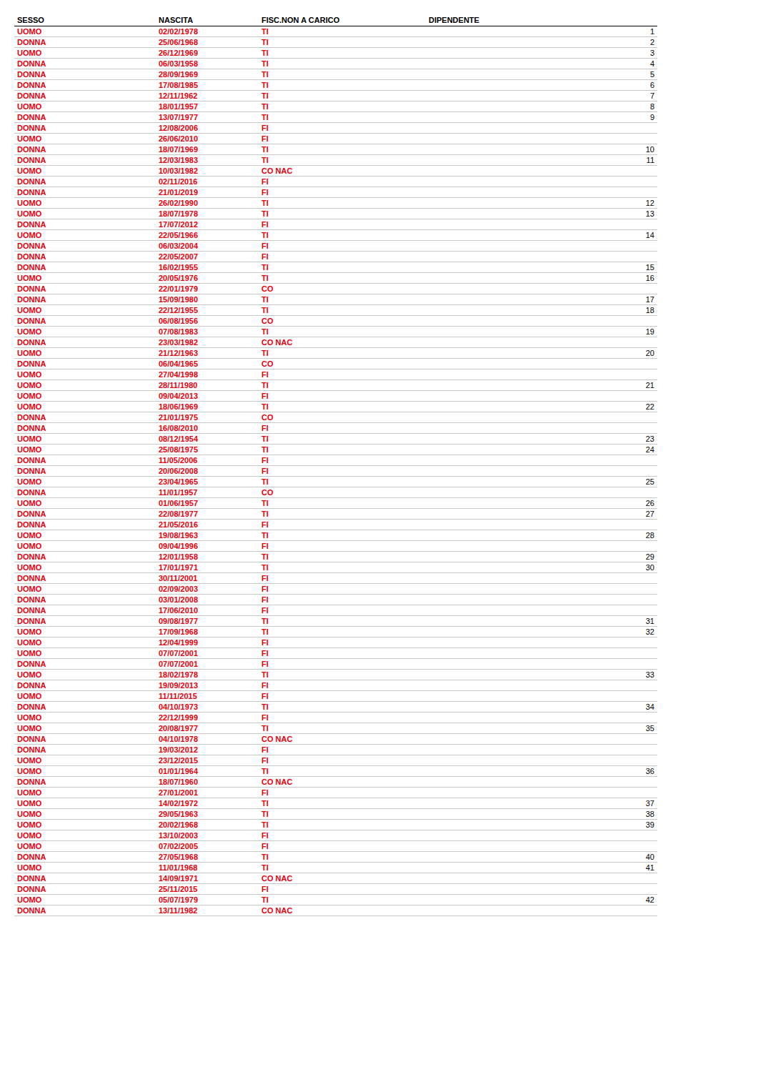| SESSO | NASCITA | FISC.NON A CARICO | DIPENDENTE |
| --- | --- | --- | --- |
| UOMO | 02/02/1978 | TI | 1 |
| DONNA | 25/06/1968 | TI | 2 |
| UOMO | 26/12/1969 | TI | 3 |
| DONNA | 06/03/1958 | TI | 4 |
| DONNA | 28/09/1969 | TI | 5 |
| DONNA | 17/08/1985 | TI | 6 |
| DONNA | 12/11/1962 | TI | 7 |
| UOMO | 18/01/1957 | TI | 8 |
| DONNA | 13/07/1977 | TI | 9 |
| DONNA | 12/08/2006 | FI | |
| UOMO | 26/06/2010 | FI | |
| DONNA | 18/07/1969 | TI | 10 |
| DONNA | 12/03/1983 | TI | 11 |
| UOMO | 10/03/1982 | CO NAC | |
| DONNA | 02/11/2016 | FI | |
| DONNA | 21/01/2019 | FI | |
| UOMO | 26/02/1990 | TI | 12 |
| UOMO | 18/07/1978 | TI | 13 |
| DONNA | 17/07/2012 | FI | |
| UOMO | 22/05/1966 | TI | 14 |
| DONNA | 06/03/2004 | FI | |
| DONNA | 22/05/2007 | FI | |
| DONNA | 16/02/1955 | TI | 15 |
| UOMO | 20/05/1976 | TI | 16 |
| DONNA | 22/01/1979 | CO | |
| DONNA | 15/09/1980 | TI | 17 |
| UOMO | 22/12/1955 | TI | 18 |
| DONNA | 06/08/1956 | CO | |
| UOMO | 07/08/1983 | TI | 19 |
| DONNA | 23/03/1982 | CO NAC | |
| UOMO | 21/12/1963 | TI | 20 |
| DONNA | 06/04/1965 | CO | |
| UOMO | 27/04/1998 | FI | |
| UOMO | 28/11/1980 | TI | 21 |
| UOMO | 09/04/2013 | FI | |
| UOMO | 18/06/1969 | TI | 22 |
| DONNA | 21/01/1975 | CO | |
| DONNA | 16/08/2010 | FI | |
| UOMO | 08/12/1954 | TI | 23 |
| UOMO | 25/08/1975 | TI | 24 |
| DONNA | 11/05/2006 | FI | |
| DONNA | 20/06/2008 | FI | |
| UOMO | 23/04/1965 | TI | 25 |
| DONNA | 11/01/1957 | CO | |
| UOMO | 01/06/1957 | TI | 26 |
| DONNA | 22/08/1977 | TI | 27 |
| DONNA | 21/05/2016 | FI | |
| UOMO | 19/08/1963 | TI | 28 |
| UOMO | 09/04/1996 | FI | |
| DONNA | 12/01/1958 | TI | 29 |
| UOMO | 17/01/1971 | TI | 30 |
| DONNA | 30/11/2001 | FI | |
| UOMO | 02/09/2003 | FI | |
| DONNA | 03/01/2008 | FI | |
| DONNA | 17/06/2010 | FI | |
| DONNA | 09/08/1977 | TI | 31 |
| UOMO | 17/09/1968 | TI | 32 |
| UOMO | 12/04/1999 | FI | |
| UOMO | 07/07/2001 | FI | |
| DONNA | 07/07/2001 | FI | |
| UOMO | 18/02/1978 | TI | 33 |
| DONNA | 19/09/2013 | FI | |
| UOMO | 11/11/2015 | FI | |
| DONNA | 04/10/1973 | TI | 34 |
| UOMO | 22/12/1999 | FI | |
| UOMO | 20/08/1977 | TI | 35 |
| DONNA | 04/10/1978 | CO NAC | |
| DONNA | 19/03/2012 | FI | |
| UOMO | 23/12/2015 | FI | |
| UOMO | 01/01/1964 | TI | 36 |
| DONNA | 18/07/1960 | CO NAC | |
| UOMO | 27/01/2001 | FI | |
| UOMO | 14/02/1972 | TI | 37 |
| UOMO | 29/05/1963 | TI | 38 |
| UOMO | 20/02/1968 | TI | 39 |
| UOMO | 13/10/2003 | FI | |
| UOMO | 07/02/2005 | FI | |
| DONNA | 27/05/1968 | TI | 40 |
| UOMO | 11/01/1968 | TI | 41 |
| DONNA | 14/09/1971 | CO NAC | |
| DONNA | 25/11/2015 | FI | |
| UOMO | 05/07/1979 | TI | 42 |
| DONNA | 13/11/1982 | CO NAC | |